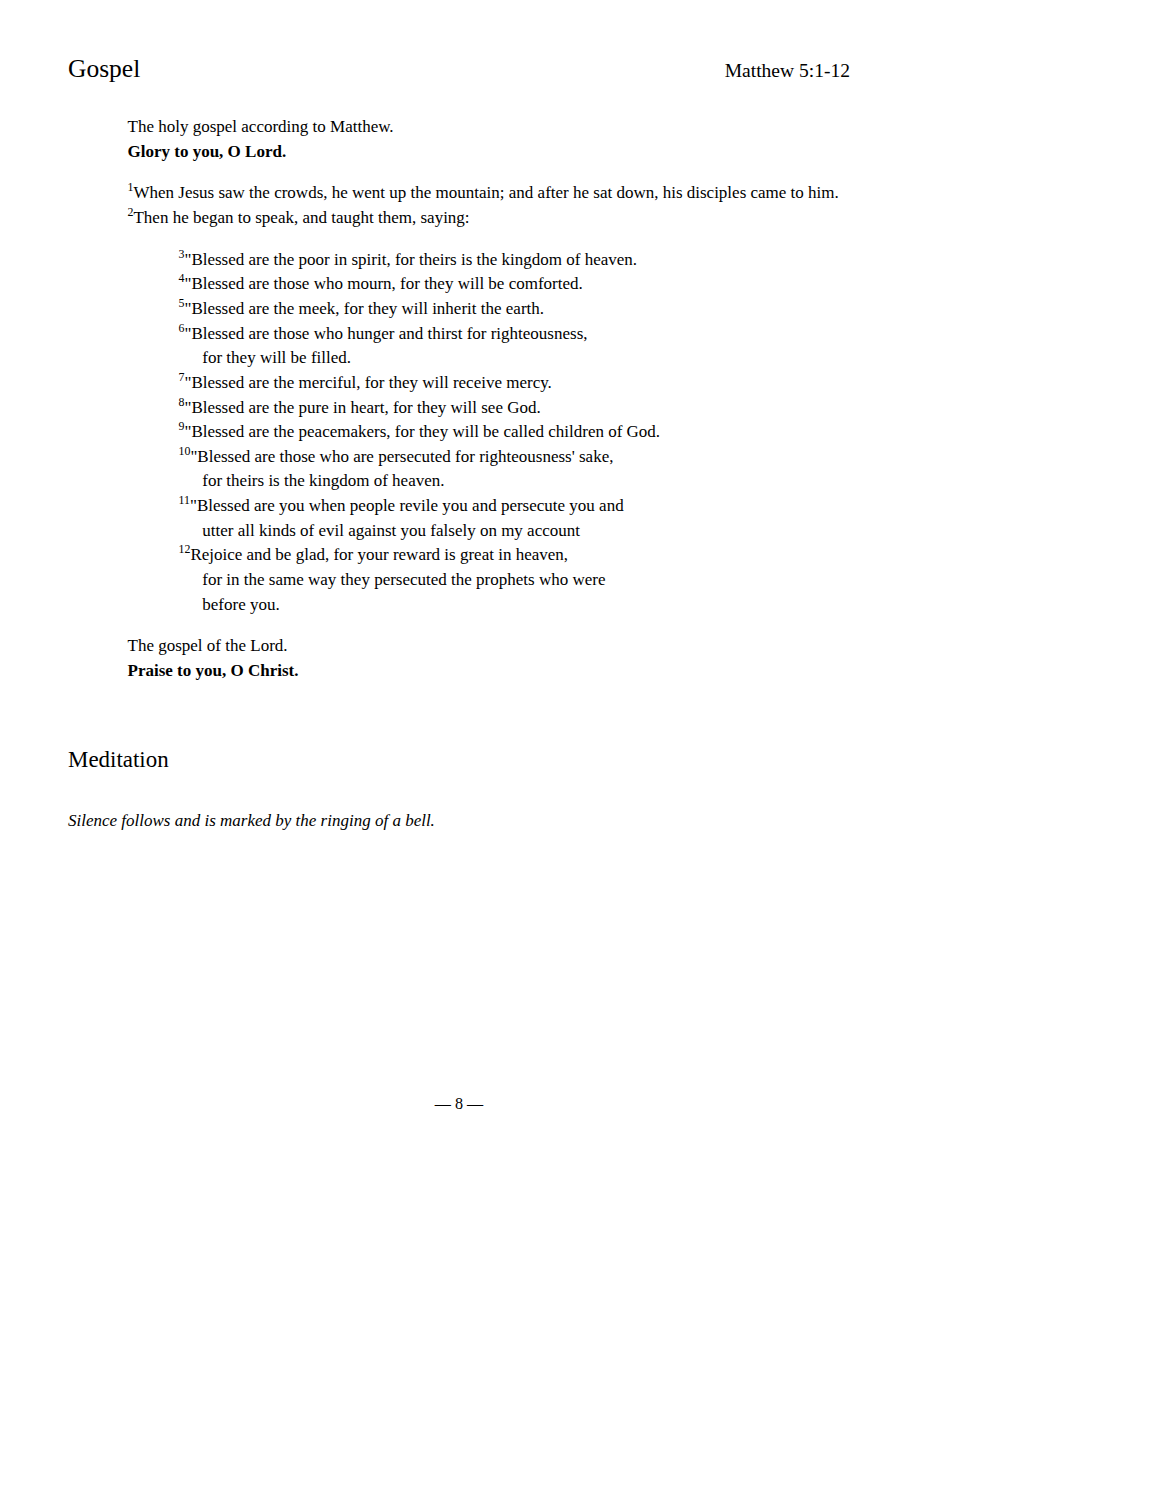Gospel
Matthew 5:1-12
The holy gospel according to Matthew.
Glory to you, O Lord.
1When Jesus saw the crowds, he went up the mountain; and after he sat down, his disciples came to him. 2Then he began to speak, and taught them, saying:
3"Blessed are the poor in spirit, for theirs is the kingdom of heaven.
4"Blessed are those who mourn, for they will be comforted.
5"Blessed are the meek, for they will inherit the earth.
6"Blessed are those who hunger and thirst for righteousness,for they will be filled.
7"Blessed are the merciful, for they will receive mercy.
8"Blessed are the pure in heart, for they will see God.
9"Blessed are the peacemakers, for they will be called children of God.
10"Blessed are those who are persecuted for righteousness' sake,for theirs is the kingdom of heaven.
11"Blessed are you when people revile you and persecute you andutter all kinds of evil against you falsely on my account
12Rejoice and be glad, for your reward is great in heaven,for in the same way they persecuted the prophets who were before you.
The gospel of the Lord.
Praise to you, O Christ.
Meditation
Silence follows and is marked by the ringing of a bell.
— 8 —